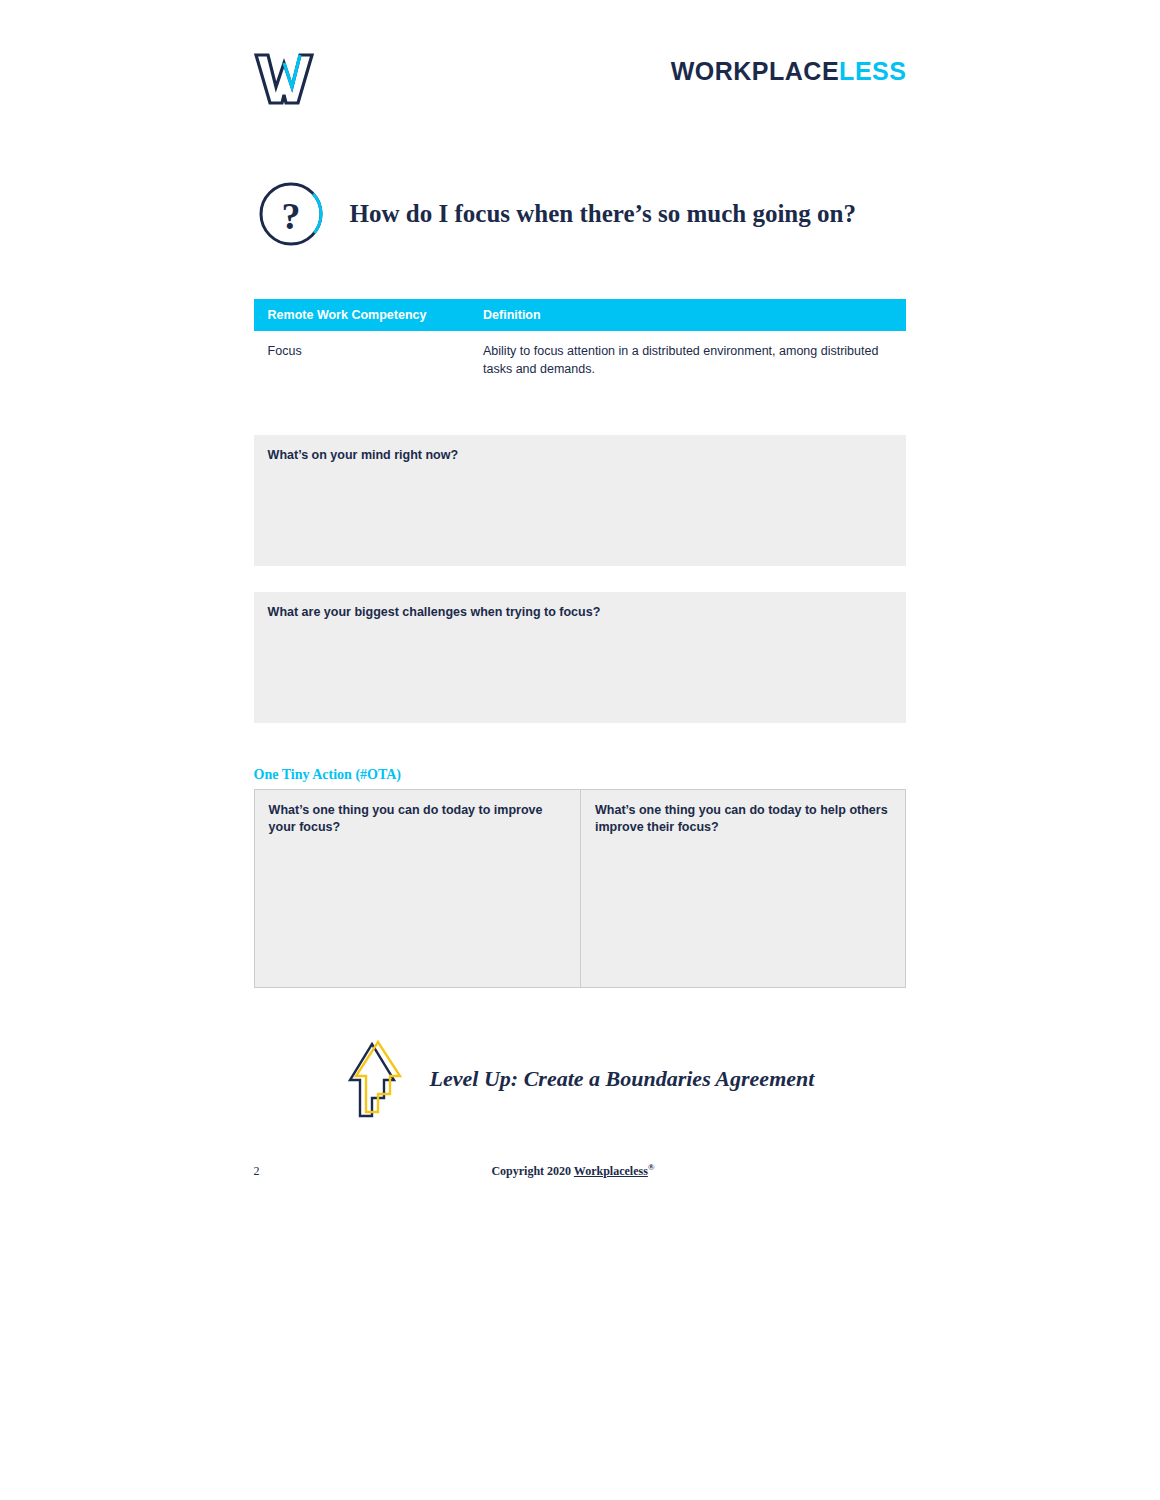Workplaceless logo mark
WORKPLACE LESS
?
How do I focus when there’s so much going on?
| Remote Work Competency | Definition |
| --- | --- |
| Focus | Ability to focus attention in a distributed environment, among distributed tasks and demands. |
What’s on your mind right now?
What are your biggest challenges when trying to focus?
One Tiny Action (#OTA)
What’s one thing you can do today to improve your focus?
What’s one thing you can do today to help others improve their focus?
Level Up: Create a Boundaries Agreement
2 Copyright 2020 Workplaceless®